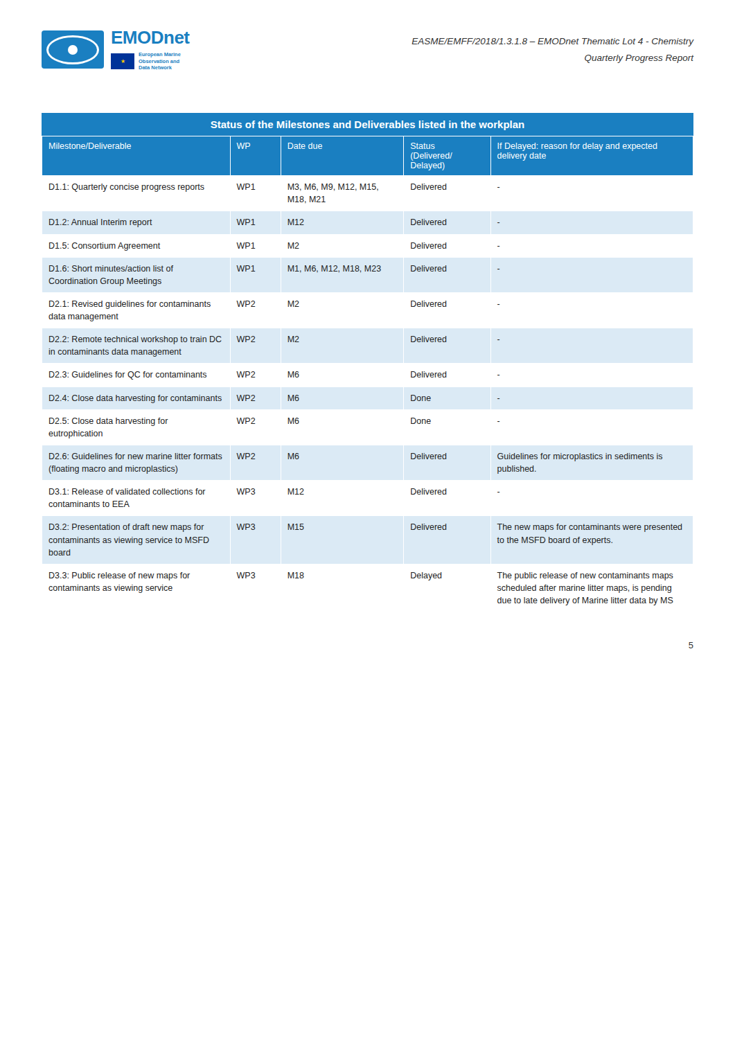EMODnet
European Marine
Observation and
Data Network
EASME/EMFF/2018/1.3.1.8 – EMODnet Thematic Lot 4 - Chemistry
Quarterly Progress Report
Status of the Milestones and Deliverables listed in the workplan
| Milestone/Deliverable | WP | Date due | Status (Delivered/ Delayed) | If Delayed: reason for delay and expected delivery date |
| --- | --- | --- | --- | --- |
| D1.1: Quarterly concise progress reports | WP1 | M3, M6, M9, M12, M15, M18, M21 | Delivered | - |
| D1.2: Annual Interim report | WP1 | M12 | Delivered | - |
| D1.5: Consortium Agreement | WP1 | M2 | Delivered | - |
| D1.6: Short minutes/action list of Coordination Group Meetings | WP1 | M1, M6, M12, M18, M23 | Delivered | - |
| D2.1: Revised guidelines for contaminants data management | WP2 | M2 | Delivered | - |
| D2.2: Remote technical workshop to train DC in contaminants data management | WP2 | M2 | Delivered | - |
| D2.3: Guidelines for QC for contaminants | WP2 | M6 | Delivered | - |
| D2.4: Close data harvesting for contaminants | WP2 | M6 | Done | - |
| D2.5: Close data harvesting for eutrophication | WP2 | M6 | Done | - |
| D2.6: Guidelines for new marine litter formats (floating macro and microplastics) | WP2 | M6 | Delivered | Guidelines for microplastics in sediments is published. |
| D3.1: Release of validated collections for contaminants to EEA | WP3 | M12 | Delivered | - |
| D3.2: Presentation of draft new maps for contaminants as viewing service to MSFD board | WP3 | M15 | Delivered | The new maps for contaminants were presented to the MSFD board of experts. |
| D3.3: Public release of new maps for contaminants as viewing service | WP3 | M18 | Delayed | The public release of new contaminants maps scheduled after marine litter maps, is pending due to late delivery of Marine litter data by MS |
5